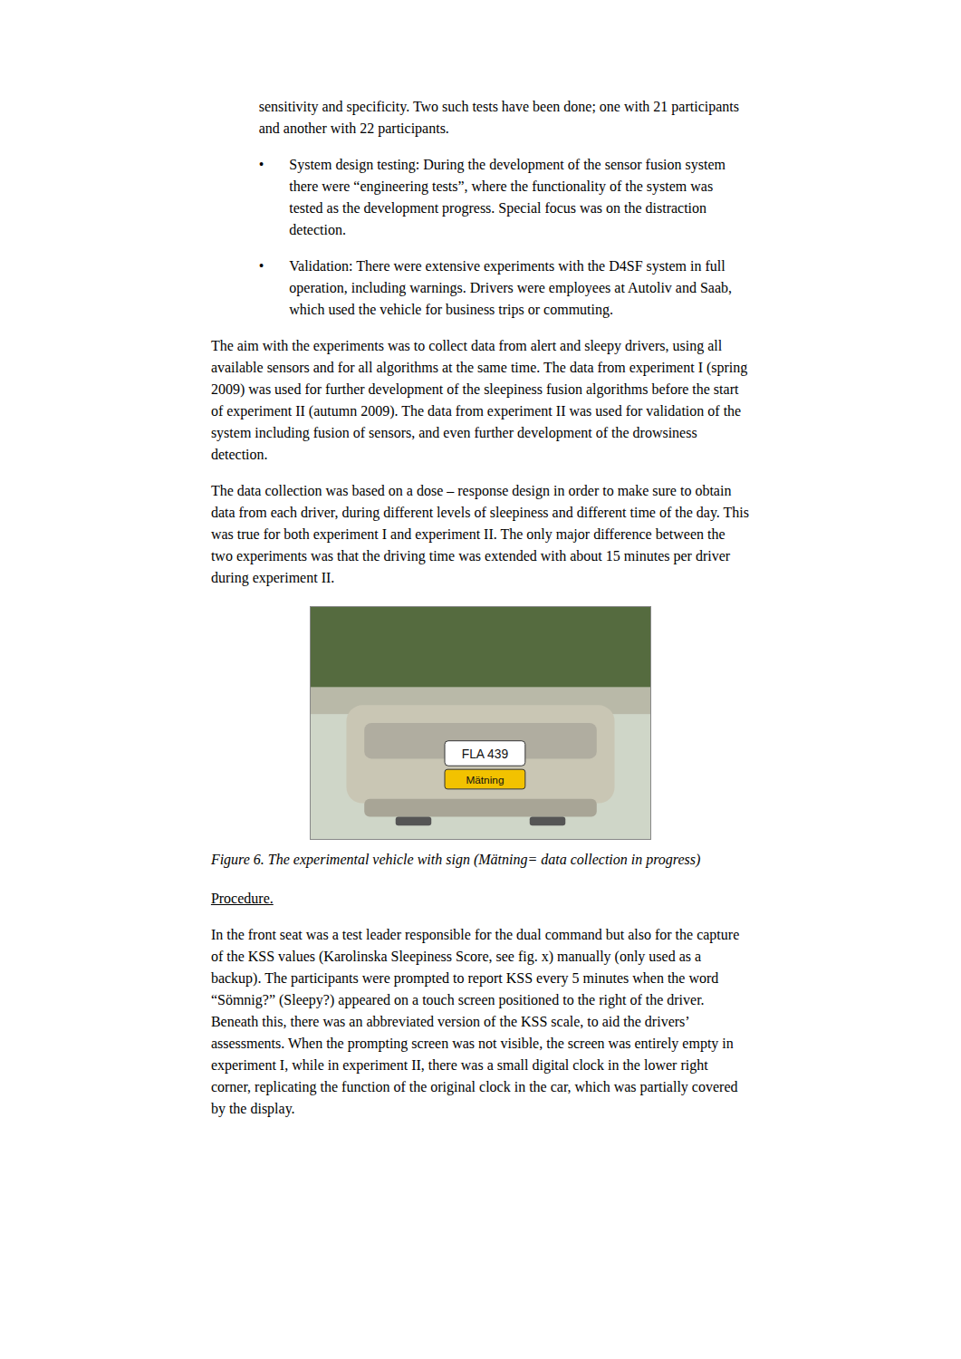sensitivity and specificity. Two such tests have been done; one with 21 participants and another with 22 participants.
System design testing: During the development of the sensor fusion system there were “engineering tests”, where the functionality of the system was tested as the development progress. Special focus was on the distraction detection.
Validation: There were extensive experiments with the D4SF system in full operation, including warnings. Drivers were employees at Autoliv and Saab, which used the vehicle for business trips or commuting.
The aim with the experiments was to collect data from alert and sleepy drivers, using all available sensors and for all algorithms at the same time. The data from experiment I (spring 2009) was used for further development of the sleepiness fusion algorithms before the start of experiment II (autumn 2009). The data from experiment II was used for validation of the system including fusion of sensors, and even further development of the drowsiness detection.
The data collection was based on a dose – response design in order to make sure to obtain data from each driver, during different levels of sleepiness and different time of the day. This was true for both experiment I and experiment II. The only major difference between the two experiments was that the driving time was extended with about 15 minutes per driver during experiment II.
Figure 6. The experimental vehicle with sign (Mätning= data collection in progress)
Procedure.
In the front seat was a test leader responsible for the dual command but also for the capture of the KSS values (Karolinska Sleepiness Score, see fig. x) manually (only used as a backup). The participants were prompted to report KSS every 5 minutes when the word “Sömnig?” (Sleepy?) appeared on a touch screen positioned to the right of the driver. Beneath this, there was an abbreviated version of the KSS scale, to aid the drivers’ assessments. When the prompting screen was not visible, the screen was entirely empty in experiment I, while in experiment II, there was a small digital clock in the lower right corner, replicating the function of the original clock in the car, which was partially covered by the display.